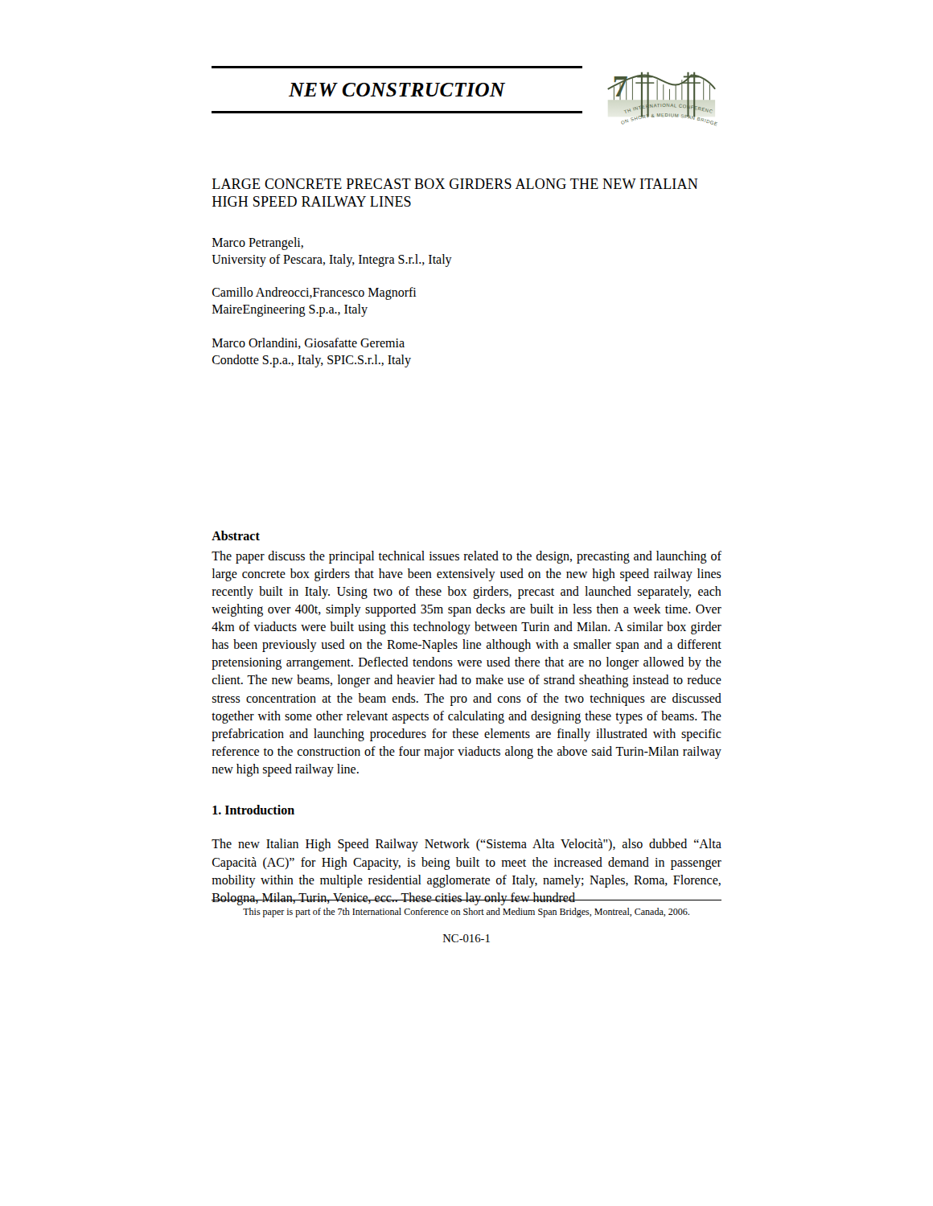NEW CONSTRUCTION
7 TH INTERNATIONAL CONFERENCE ON SHORT & MEDIUM SPAN BRIDGES 2006
LARGE CONCRETE PRECAST BOX GIRDERS ALONG THE NEW ITALIAN HIGH SPEED RAILWAY LINES
Marco Petrangeli,
University of Pescara, Italy, Integra S.r.l., Italy
Camillo Andreocci,Francesco Magnorfi
MaireEngineering S.p.a., Italy
Marco Orlandini, Giosafatte Geremia
Condotte S.p.a., Italy, SPIC.S.r.l., Italy
Abstract
The paper discuss the principal technical issues related to the design, precasting and launching of large concrete box girders that have been extensively used on the new high speed railway lines recently built in Italy. Using two of these box girders, precast and launched separately, each weighting over 400t, simply supported 35m span decks are built in less then a week time. Over 4km of viaducts were built using this technology between Turin and Milan. A similar box girder has been previously used on the Rome-Naples line although with a smaller span and a different pretensioning arrangement. Deflected tendons were used there that are no longer allowed by the client. The new beams, longer and heavier had to make use of strand sheathing instead to reduce stress concentration at the beam ends. The pro and cons of the two techniques are discussed together with some other relevant aspects of calculating and designing these types of beams. The prefabrication and launching procedures for these elements are finally illustrated with specific reference to the construction of the four major viaducts along the above said Turin-Milan railway new high speed railway line.
1. Introduction
The new Italian High Speed Railway Network (“Sistema Alta Velocità"), also dubbed “Alta Capacità (AC)” for High Capacity, is being built to meet the increased demand in passenger mobility within the multiple residential agglomerate of Italy, namely; Naples, Roma, Florence, Bologna, Milan, Turin, Venice, ecc.. These cities lay only few hundred
This paper is part of the 7th International Conference on Short and Medium Span Bridges, Montreal, Canada, 2006.
NC-016-1